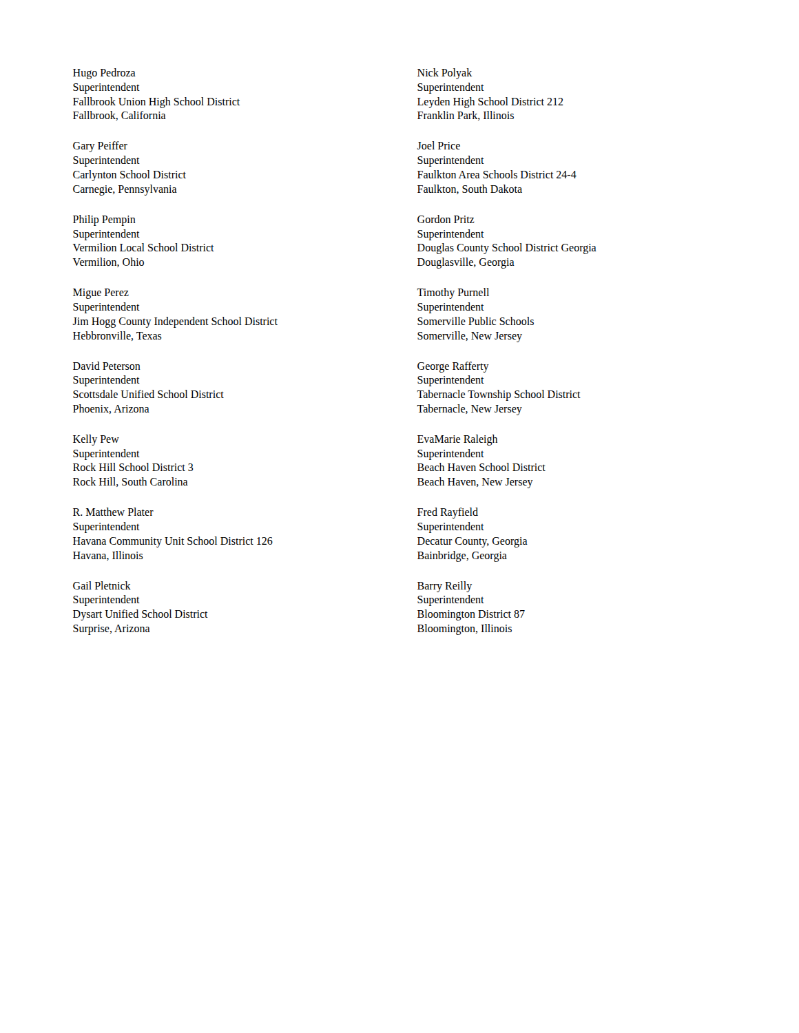Hugo Pedroza
Superintendent
Fallbrook Union High School District
Fallbrook, California
Gary Peiffer
Superintendent
Carlynton School District
Carnegie, Pennsylvania
Philip Pempin
Superintendent
Vermilion Local School District
Vermilion, Ohio
Migue Perez
Superintendent
Jim Hogg County Independent School District
Hebbronville, Texas
David Peterson
Superintendent
Scottsdale Unified School District
Phoenix, Arizona
Kelly Pew
Superintendent
Rock Hill School District 3
Rock Hill, South Carolina
R. Matthew Plater
Superintendent
Havana Community Unit School District 126
Havana, Illinois
Gail Pletnick
Superintendent
Dysart Unified School District
Surprise, Arizona
Nick Polyak
Superintendent
Leyden High School District 212
Franklin Park, Illinois
Joel Price
Superintendent
Faulkton Area Schools District 24-4
Faulkton, South Dakota
Gordon Pritz
Superintendent
Douglas County School District Georgia
Douglasville, Georgia
Timothy Purnell
Superintendent
Somerville Public Schools
Somerville, New Jersey
George Rafferty
Superintendent
Tabernacle Township School District
Tabernacle, New Jersey
EvaMarie Raleigh
Superintendent
Beach Haven School District
Beach Haven, New Jersey
Fred Rayfield
Superintendent
Decatur County, Georgia
Bainbridge, Georgia
Barry Reilly
Superintendent
Bloomington District 87
Bloomington, Illinois